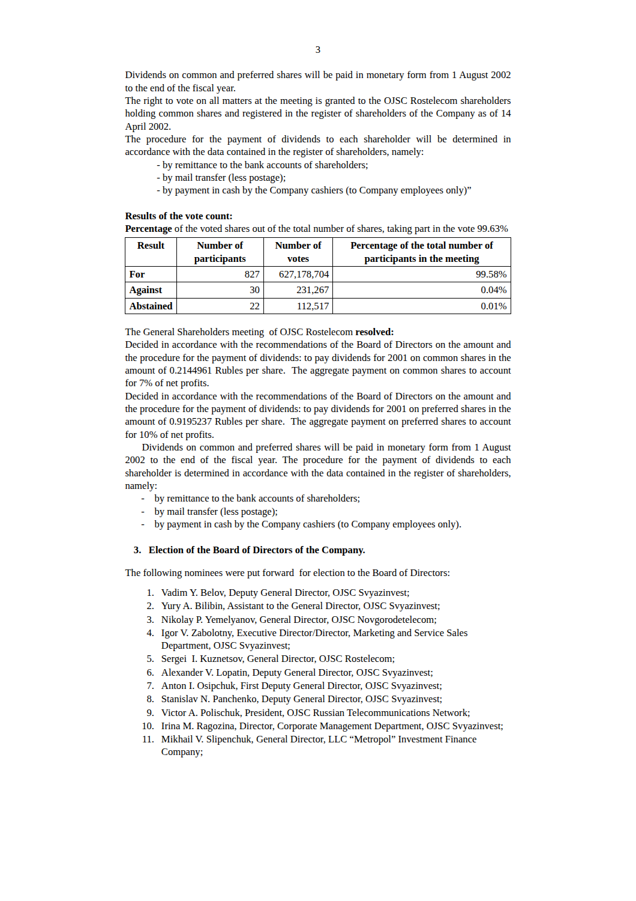3
Dividends on common and preferred shares will be paid in monetary form from 1 August 2002 to the end of the fiscal year.
The right to vote on all matters at the meeting is granted to the OJSC Rostelecom shareholders holding common shares and registered in the register of shareholders of the Company as of 14 April 2002.
The procedure for the payment of dividends to each shareholder will be determined in accordance with the data contained in the register of shareholders, namely:
- by remittance to the bank accounts of shareholders;
- by mail transfer (less postage);
- by payment in cash by the Company cashiers (to Company employees only)”
Results of the vote count:
Percentage of the voted shares out of the total number of shares, taking part in the vote 99.63%
| Result | Number of participants | Number of votes | Percentage of the total number of participants in the meeting |
| --- | --- | --- | --- |
| For | 827 | 627,178,704 | 99.58% |
| Against | 30 | 231,267 | 0.04% |
| Abstained | 22 | 112,517 | 0.01% |
The General Shareholders meeting of OJSC Rostelecom resolved:
Decided in accordance with the recommendations of the Board of Directors on the amount and the procedure for the payment of dividends: to pay dividends for 2001 on common shares in the amount of 0.2144961 Rubles per share. The aggregate payment on common shares to account for 7% of net profits.
Decided in accordance with the recommendations of the Board of Directors on the amount and the procedure for the payment of dividends: to pay dividends for 2001 on preferred shares in the amount of 0.9195237 Rubles per share. The aggregate payment on preferred shares to account for 10% of net profits.
Dividends on common and preferred shares will be paid in monetary form from 1 August 2002 to the end of the fiscal year. The procedure for the payment of dividends to each shareholder is determined in accordance with the data contained in the register of shareholders, namely:
- by remittance to the bank accounts of shareholders;
- by mail transfer (less postage);
- by payment in cash by the Company cashiers (to Company employees only).
3. Election of the Board of Directors of the Company.
The following nominees were put forward for election to the Board of Directors:
Vadim Y. Belov, Deputy General Director, OJSC Svyazinvest;
Yury A. Bilibin, Assistant to the General Director, OJSC Svyazinvest;
Nikolay P. Yemelyanov, General Director, OJSC Novgorodetelecom;
Igor V. Zabolotny, Executive Director/Director, Marketing and Service Sales Department, OJSC Svyazinvest;
Sergei I. Kuznetsov, General Director, OJSC Rostelecom;
Alexander V. Lopatin, Deputy General Director, OJSC Svyazinvest;
Anton I. Osipchuk, First Deputy General Director, OJSC Svyazinvest;
Stanislav N. Panchenko, Deputy General Director, OJSC Svyazinvest;
Victor A. Polischuk, President, OJSC Russian Telecommunications Network;
Irina M. Ragozina, Director, Corporate Management Department, OJSC Svyazinvest;
Mikhail V. Slipenchuk, General Director, LLC “Metropol” Investment Finance Company;